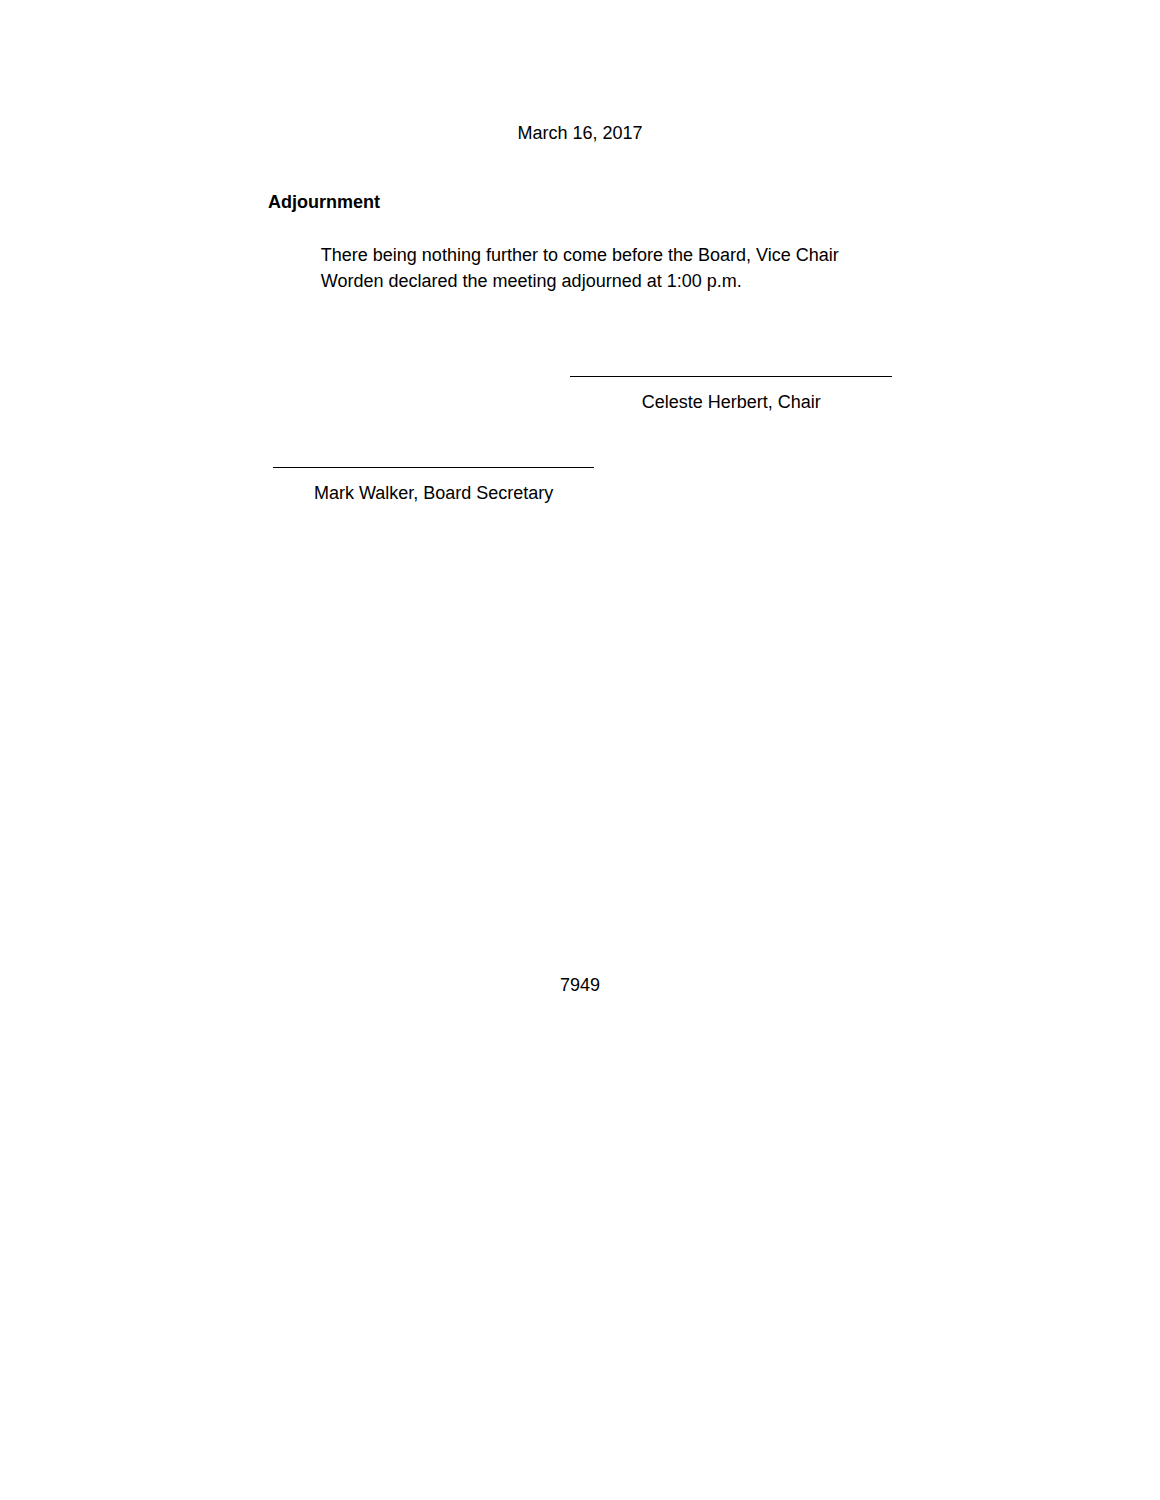March 16, 2017
Adjournment
There being nothing further to come before the Board, Vice Chair Worden declared the meeting adjourned at 1:00 p.m.
Celeste Herbert, Chair
Mark Walker, Board Secretary
7949